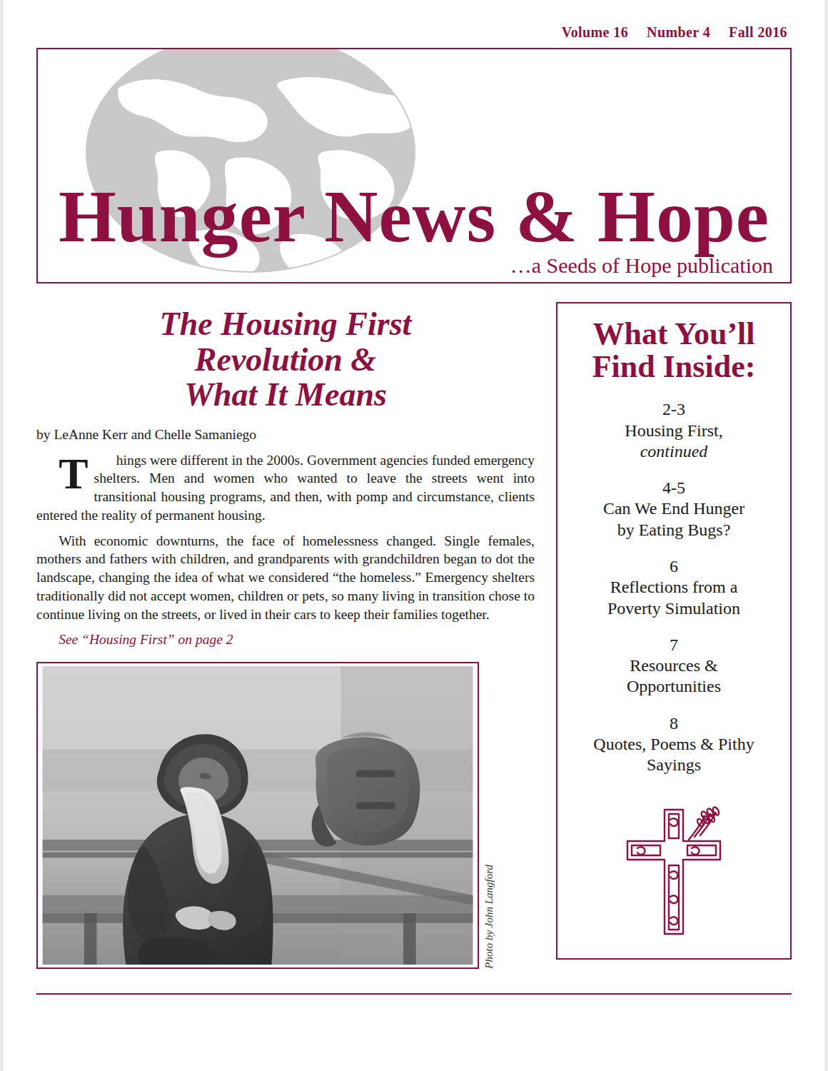Volume 16 Number 4 Fall 2016
Hunger News & Hope
…a Seeds of Hope publication
The Housing First
Revolution &
What It Means
by LeAnne Kerr and Chelle Samaniego
Things were different in the 2000s. Government agencies funded emergency shelters. Men and women who wanted to leave the streets went into transitional housing programs, and then, with pomp and circumstance, clients entered the reality of permanent housing.
With economic downturns, the face of homelessness changed. Single females, mothers and fathers with children, and grandparents with grandchildren began to dot the landscape, changing the idea of what we considered “the homeless.” Emergency shelters traditionally did not accept women, children or pets, so many living in transition chose to continue living on the streets, or lived in their cars to keep their families together.
See “Housing First” on page 2
Photo by John Langford
What You’ll
Find Inside:
2-3 Housing First,
continued
4-5 Can We End Hunger
by Eating Bugs?
6 Reflections from a
Poverty Simulation
7 Resources &
Opportunities
8 Quotes, Poems & Pithy
Sayings